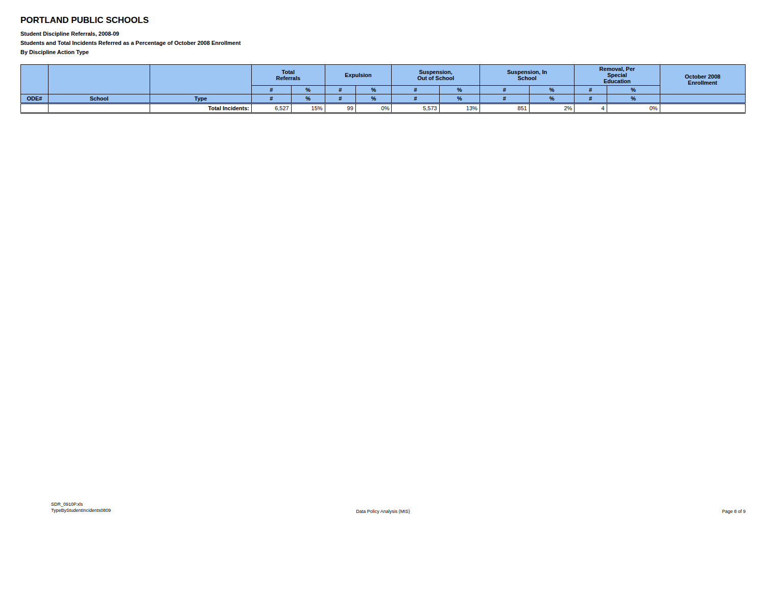PORTLAND PUBLIC SCHOOLS
Student Discipline Referrals, 2008-09
Students and Total Incidents Referred as a Percentage of October 2008 Enrollment
By Discipline Action Type
| | | | Total Referrals | Expulsion | Suspension, Out of School | Suspension, In School | Removal, Per Special Education | October 2008 Enrollment |
| --- | --- | --- | --- | --- | --- | --- | --- | --- |
| # | % | # | % | # | % | # | % | # | % |
| ODE# | School | Type | # | % | # | % | # | % | # | % | # | % | |
| | | Total Incidents: | 6,527 | 15% | 99 | 0% | 5,573 | 13% | 851 | 2% | 4 | 0% | |
SDR_0910P.xls
TypeByStudentIncidents0809
Data Policy Analysis (MIS)
Page 8 of 9